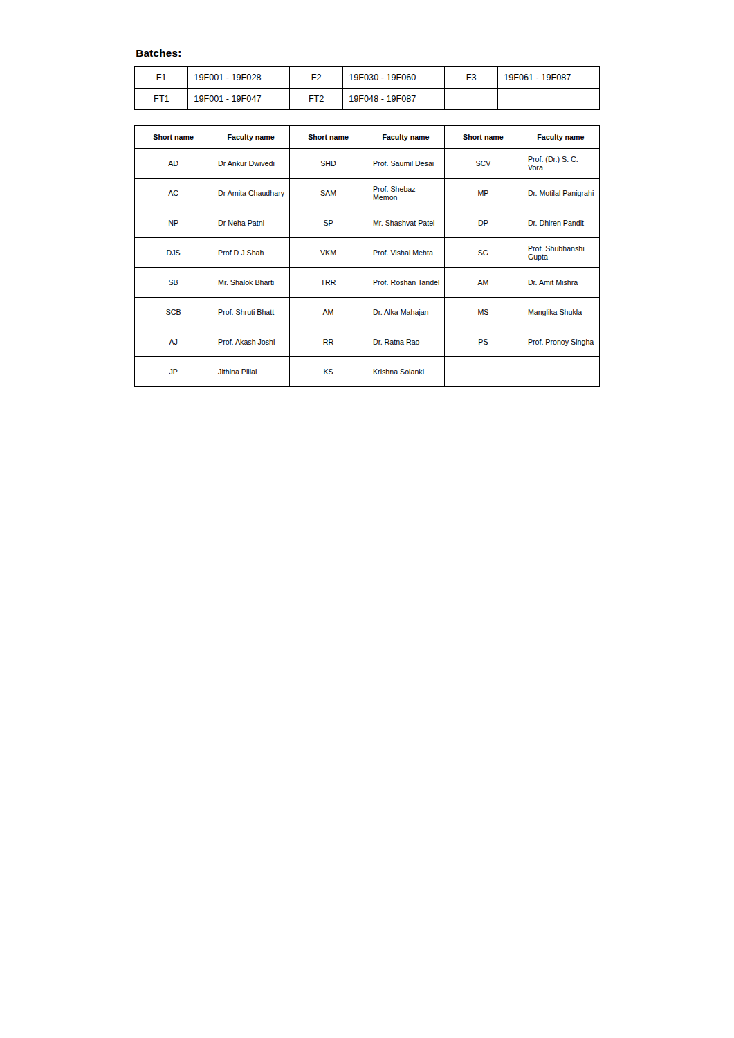Batches:
| F1 | 19F001 - 19F028 | F2 | 19F030 - 19F060 | F3 | 19F061 - 19F087 |
| FT1 | 19F001 - 19F047 | FT2 | 19F048 - 19F087 | | |
| Short name | Faculty name | Short name | Faculty name | Short name | Faculty name |
| --- | --- | --- | --- | --- | --- |
| AD | Dr Ankur Dwivedi | SHD | Prof. Saumil Desai | SCV | Prof. (Dr.) S. C. Vora |
| AC | Dr Amita Chaudhary | SAM | Prof. Shebaz Memon | MP | Dr. Motilal Panigrahi |
| NP | Dr Neha Patni | SP | Mr. Shashvat Patel | DP | Dr. Dhiren Pandit |
| DJS | Prof D J Shah | VKM | Prof. Vishal Mehta | SG | Prof. Shubhanshi Gupta |
| SB | Mr. Shalok Bharti | TRR | Prof. Roshan Tandel | AM | Dr. Amit Mishra |
| SCB | Prof. Shruti Bhatt | AM | Dr. Alka Mahajan | MS | Manglika Shukla |
| AJ | Prof. Akash Joshi | RR | Dr. Ratna Rao | PS | Prof. Pronoy Singha |
| JP | Jithina Pillai | KS | Krishna Solanki | | |